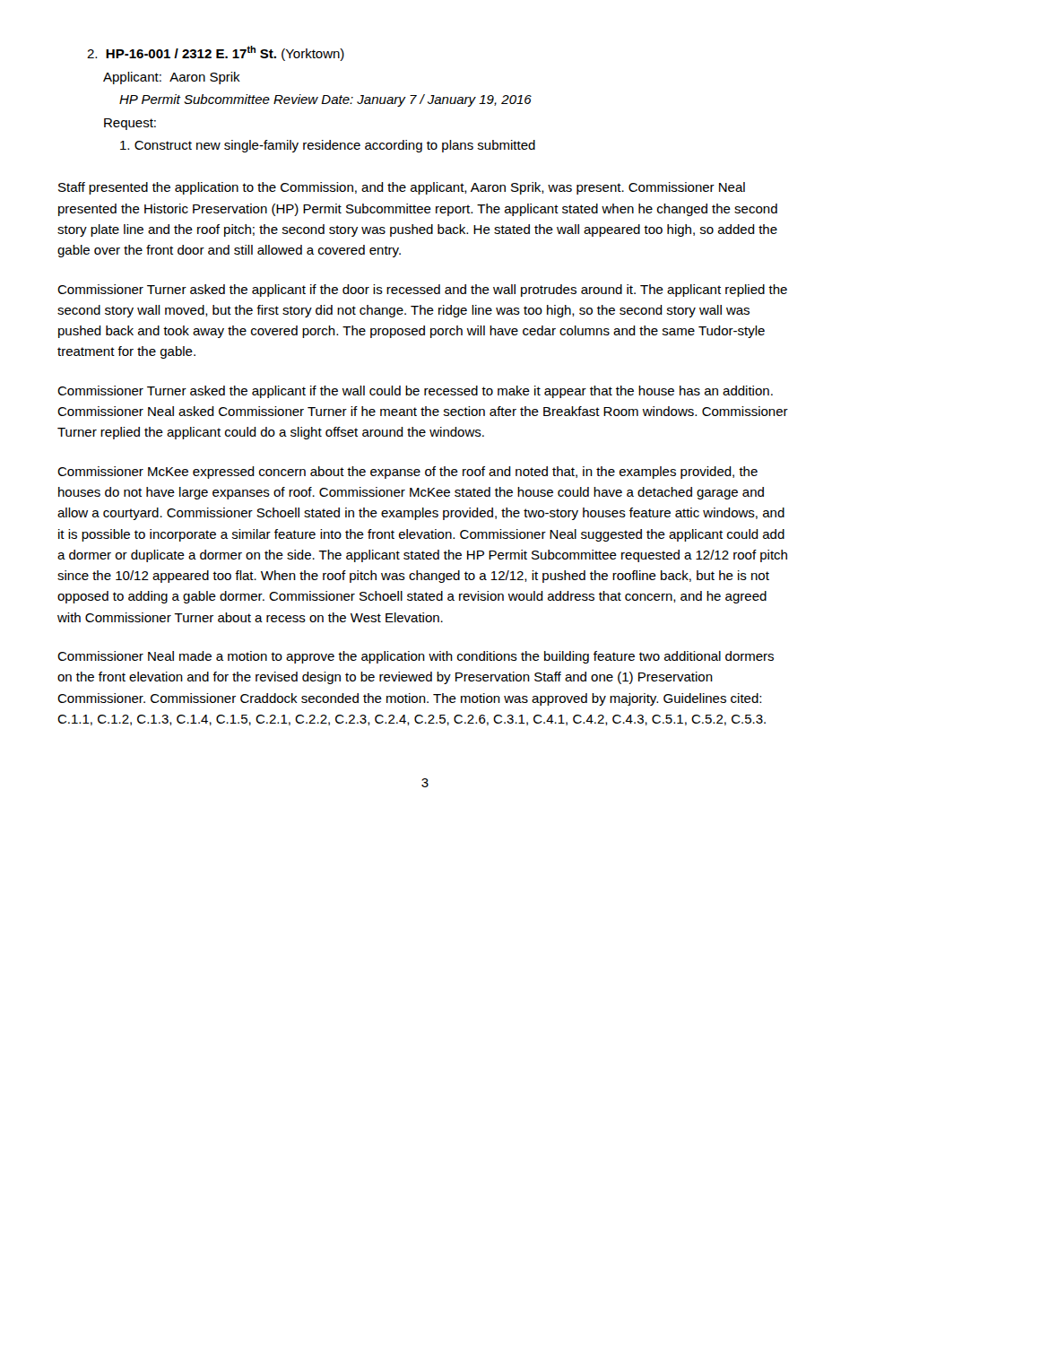2. HP-16-001 / 2312 E. 17th St. (Yorktown)
Applicant: Aaron Sprik
HP Permit Subcommittee Review Date: January 7 / January 19, 2016
Request:
1. Construct new single-family residence according to plans submitted
Staff presented the application to the Commission, and the applicant, Aaron Sprik, was present. Commissioner Neal presented the Historic Preservation (HP) Permit Subcommittee report. The applicant stated when he changed the second story plate line and the roof pitch; the second story was pushed back. He stated the wall appeared too high, so added the gable over the front door and still allowed a covered entry.
Commissioner Turner asked the applicant if the door is recessed and the wall protrudes around it. The applicant replied the second story wall moved, but the first story did not change. The ridge line was too high, so the second story wall was pushed back and took away the covered porch. The proposed porch will have cedar columns and the same Tudor-style treatment for the gable.
Commissioner Turner asked the applicant if the wall could be recessed to make it appear that the house has an addition. Commissioner Neal asked Commissioner Turner if he meant the section after the Breakfast Room windows. Commissioner Turner replied the applicant could do a slight offset around the windows.
Commissioner McKee expressed concern about the expanse of the roof and noted that, in the examples provided, the houses do not have large expanses of roof. Commissioner McKee stated the house could have a detached garage and allow a courtyard. Commissioner Schoell stated in the examples provided, the two-story houses feature attic windows, and it is possible to incorporate a similar feature into the front elevation. Commissioner Neal suggested the applicant could add a dormer or duplicate a dormer on the side. The applicant stated the HP Permit Subcommittee requested a 12/12 roof pitch since the 10/12 appeared too flat. When the roof pitch was changed to a 12/12, it pushed the roofline back, but he is not opposed to adding a gable dormer. Commissioner Schoell stated a revision would address that concern, and he agreed with Commissioner Turner about a recess on the West Elevation.
Commissioner Neal made a motion to approve the application with conditions the building feature two additional dormers on the front elevation and for the revised design to be reviewed by Preservation Staff and one (1) Preservation Commissioner. Commissioner Craddock seconded the motion. The motion was approved by majority. Guidelines cited: C.1.1, C.1.2, C.1.3, C.1.4, C.1.5, C.2.1, C.2.2, C.2.3, C.2.4, C.2.5, C.2.6, C.3.1, C.4.1, C.4.2, C.4.3, C.5.1, C.5.2, C.5.3.
3